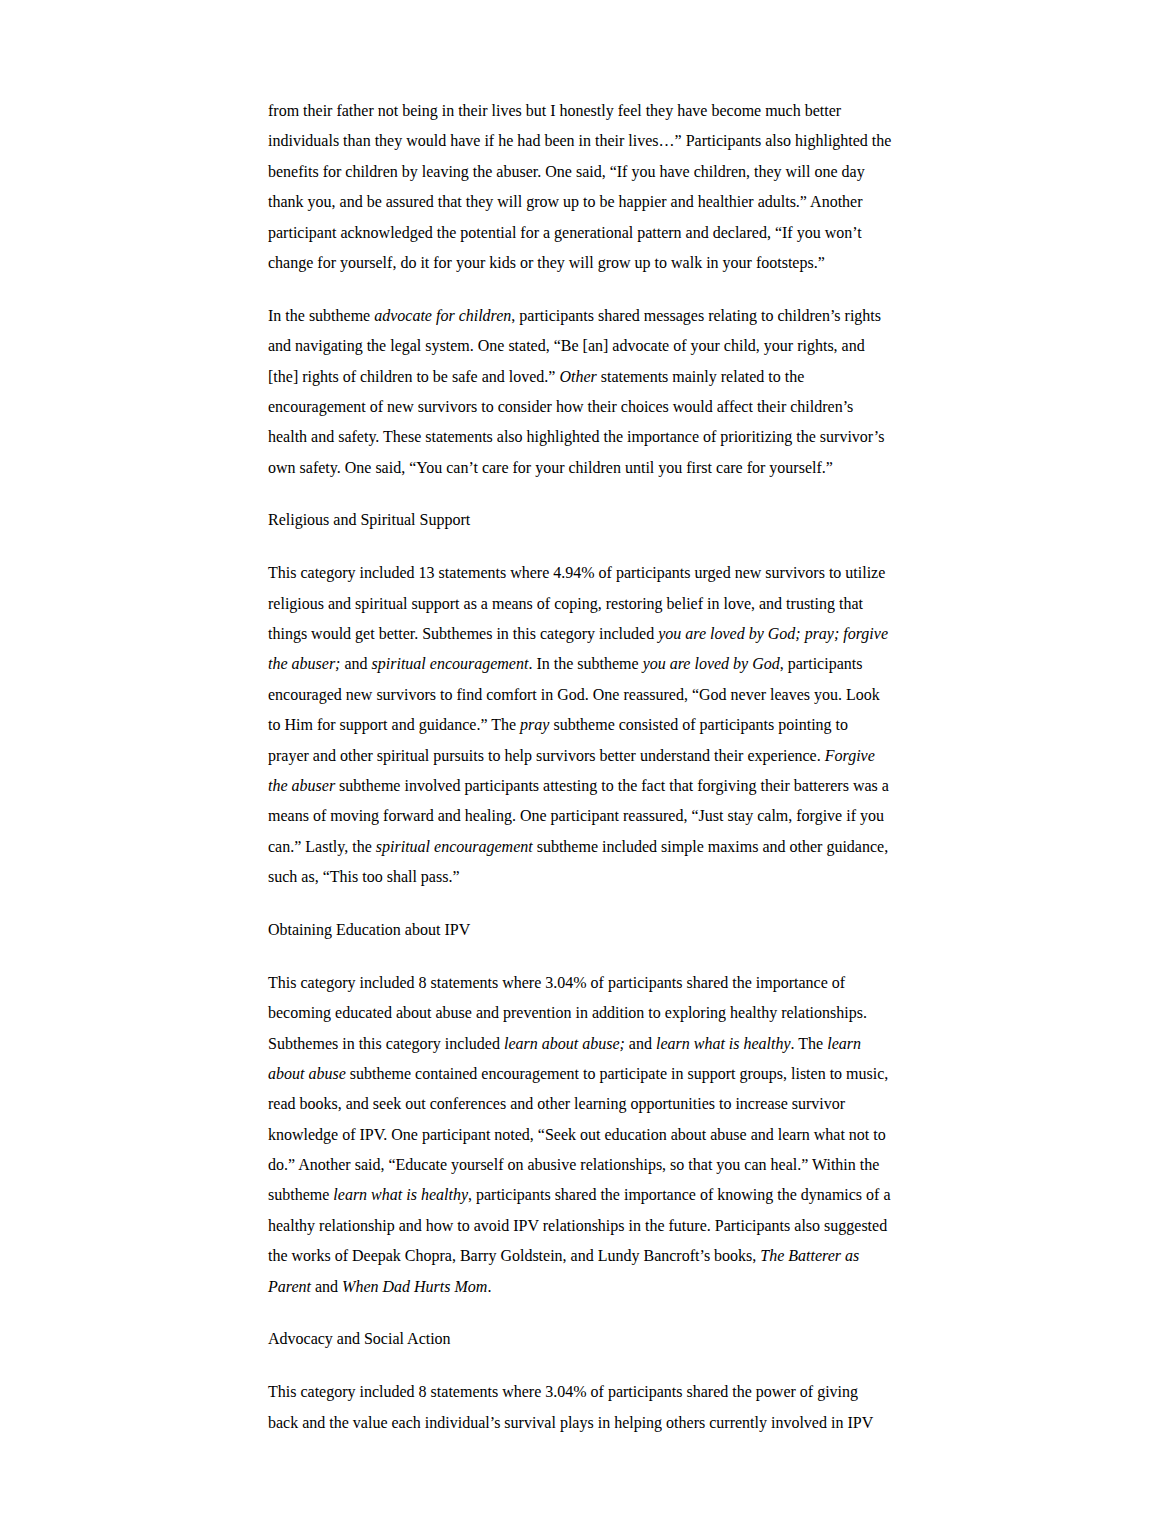from their father not being in their lives but I honestly feel they have become much better individuals than they would have if he had been in their lives…” Participants also highlighted the benefits for children by leaving the abuser. One said, “If you have children, they will one day thank you, and be assured that they will grow up to be happier and healthier adults.” Another participant acknowledged the potential for a generational pattern and declared, “If you won’t change for yourself, do it for your kids or they will grow up to walk in your footsteps.”
In the subtheme advocate for children, participants shared messages relating to children’s rights and navigating the legal system. One stated, “Be [an] advocate of your child, your rights, and [the] rights of children to be safe and loved.” Other statements mainly related to the encouragement of new survivors to consider how their choices would affect their children’s health and safety. These statements also highlighted the importance of prioritizing the survivor’s own safety. One said, “You can’t care for your children until you first care for yourself.”
Religious and Spiritual Support
This category included 13 statements where 4.94% of participants urged new survivors to utilize religious and spiritual support as a means of coping, restoring belief in love, and trusting that things would get better. Subthemes in this category included you are loved by God; pray; forgive the abuser; and spiritual encouragement. In the subtheme you are loved by God, participants encouraged new survivors to find comfort in God. One reassured, “God never leaves you. Look to Him for support and guidance.” The pray subtheme consisted of participants pointing to prayer and other spiritual pursuits to help survivors better understand their experience. Forgive the abuser subtheme involved participants attesting to the fact that forgiving their batterers was a means of moving forward and healing. One participant reassured, “Just stay calm, forgive if you can.” Lastly, the spiritual encouragement subtheme included simple maxims and other guidance, such as, “This too shall pass.”
Obtaining Education about IPV
This category included 8 statements where 3.04% of participants shared the importance of becoming educated about abuse and prevention in addition to exploring healthy relationships. Subthemes in this category included learn about abuse; and learn what is healthy. The learn about abuse subtheme contained encouragement to participate in support groups, listen to music, read books, and seek out conferences and other learning opportunities to increase survivor knowledge of IPV. One participant noted, “Seek out education about abuse and learn what not to do.” Another said, “Educate yourself on abusive relationships, so that you can heal.” Within the subtheme learn what is healthy, participants shared the importance of knowing the dynamics of a healthy relationship and how to avoid IPV relationships in the future. Participants also suggested the works of Deepak Chopra, Barry Goldstein, and Lundy Bancroft’s books, The Batterer as Parent and When Dad Hurts Mom.
Advocacy and Social Action
This category included 8 statements where 3.04% of participants shared the power of giving back and the value each individual’s survival plays in helping others currently involved in IPV